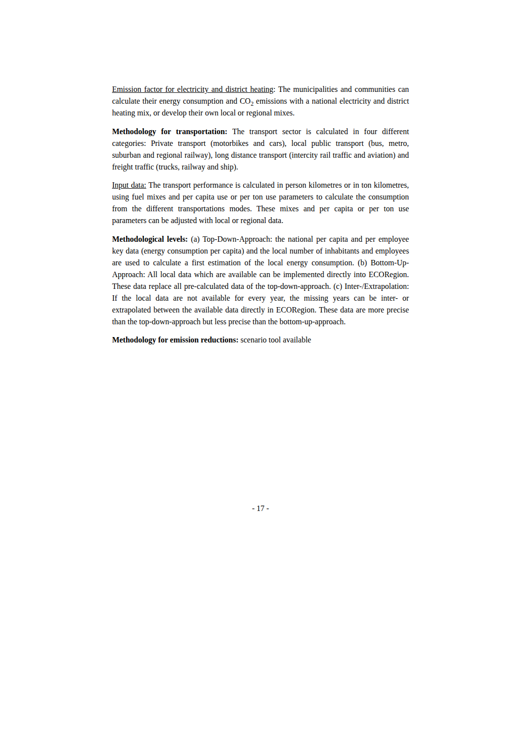Emission factor for electricity and district heating: The municipalities and communities can calculate their energy consumption and CO2 emissions with a national electricity and district heating mix, or develop their own local or regional mixes.
Methodology for transportation: The transport sector is calculated in four different categories: Private transport (motorbikes and cars), local public transport (bus, metro, suburban and regional railway), long distance transport (intercity rail traffic and aviation) and freight traffic (trucks, railway and ship).
Input data: The transport performance is calculated in person kilometres or in ton kilometres, using fuel mixes and per capita use or per ton use parameters to calculate the consumption from the different transportations modes. These mixes and per capita or per ton use parameters can be adjusted with local or regional data.
Methodological levels: (a) Top-Down-Approach: the national per capita and per employee key data (energy consumption per capita) and the local number of inhabitants and employees are used to calculate a first estimation of the local energy consumption. (b) Bottom-Up-Approach: All local data which are available can be implemented directly into ECORegion. These data replace all pre-calculated data of the top-down-approach. (c) Inter-/Extrapolation: If the local data are not available for every year, the missing years can be inter- or extrapolated between the available data directly in ECORegion. These data are more precise than the top-down-approach but less precise than the bottom-up-approach.
Methodology for emission reductions: scenario tool available
- 17 -